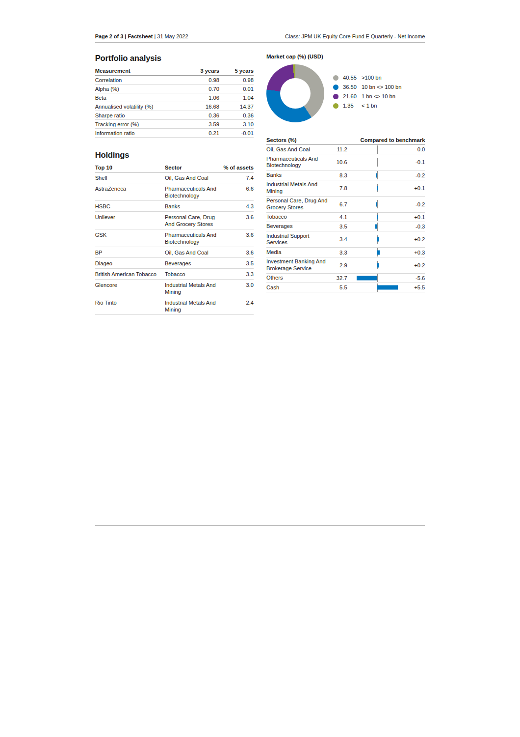Page 2 of 3 | Factsheet | 31 May 2022
Class: JPM UK Equity Core Fund E Quarterly - Net Income
Portfolio analysis
| Measurement | 3 years | 5 years |
| --- | --- | --- |
| Correlation | 0.98 | 0.98 |
| Alpha (%) | 0.70 | 0.01 |
| Beta | 1.06 | 1.04 |
| Annualised volatility (%) | 16.68 | 14.37 |
| Sharpe ratio | 0.36 | 0.36 |
| Tracking error (%) | 3.59 | 3.10 |
| Information ratio | 0.21 | -0.01 |
Holdings
| Top 10 | Sector | % of assets |
| --- | --- | --- |
| Shell | Oil, Gas And Coal | 7.4 |
| AstraZeneca | Pharmaceuticals And Biotechnology | 6.6 |
| HSBC | Banks | 4.3 |
| Unilever | Personal Care, Drug And Grocery Stores | 3.6 |
| GSK | Pharmaceuticals And Biotechnology | 3.6 |
| BP | Oil, Gas And Coal | 3.6 |
| Diageo | Beverages | 3.5 |
| British American Tobacco | Tobacco | 3.3 |
| Glencore | Industrial Metals And Mining | 3.0 |
| Rio Tinto | Industrial Metals And Mining | 2.4 |
Market cap (%) (USD)
40.55
>100 bn
36.50
10 bn <> 100 bn
21.60
1 bn <> 10 bn
1.35
< 1 bn
Sectors (%) Compared to benchmark
Oil, Gas And Coal
11.2
0.0
Pharmaceuticals And Biotechnology
10.6
-0.1
Banks
8.3
-0.2
Industrial Metals And Mining
7.8
+0.1
Personal Care, Drug And Grocery Stores
6.7
-0.2
Tobacco
4.1
+0.1
Beverages
3.5
-0.3
Industrial Support Services
3.4
+0.2
Media
3.3
+0.3
Investment Banking And Brokerage Service
2.9
+0.2
Others
32.7
-5.6
Cash
5.5
+5.5